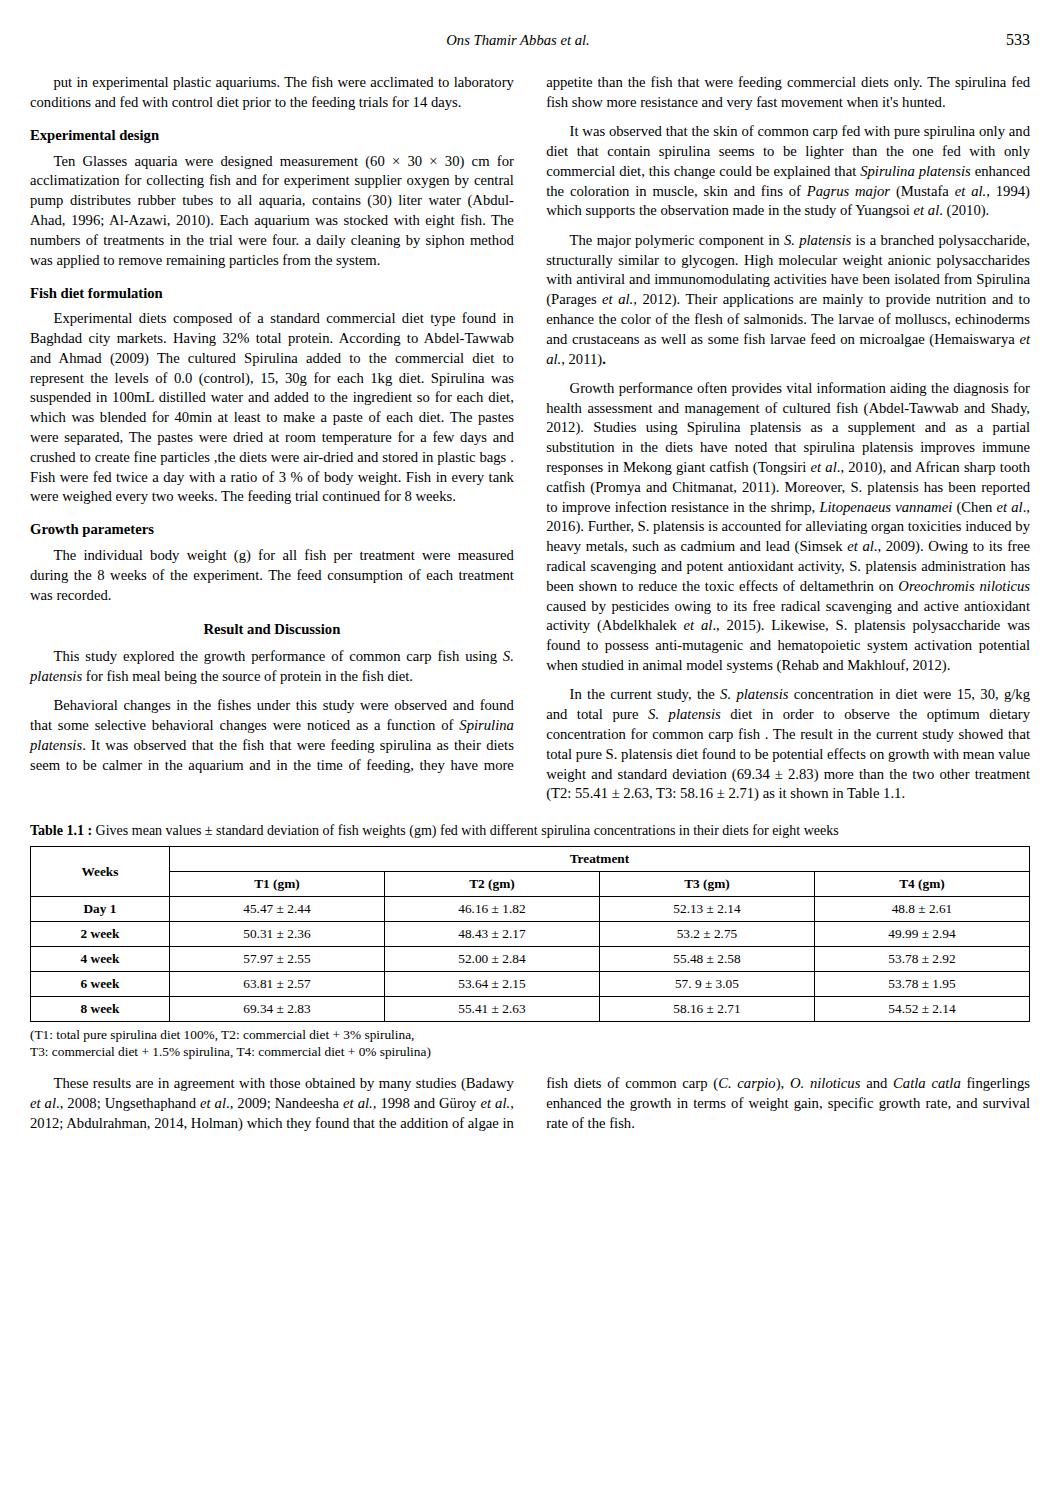Ons Thamir Abbas et al.
533
put in experimental plastic aquariums. The fish were acclimated to laboratory conditions and fed with control diet prior to the feeding trials for 14 days.
Experimental design
Ten Glasses aquaria were designed measurement (60 × 30 × 30) cm for acclimatization for collecting fish and for experiment supplier oxygen by central pump distributes rubber tubes to all aquaria, contains (30) liter water (Abdul-Ahad, 1996; Al-Azawi, 2010). Each aquarium was stocked with eight fish. The numbers of treatments in the trial were four. a daily cleaning by siphon method was applied to remove remaining particles from the system.
Fish diet formulation
Experimental diets composed of a standard commercial diet type found in Baghdad city markets. Having 32% total protein. According to Abdel-Tawwab and Ahmad (2009) The cultured Spirulina added to the commercial diet to represent the levels of 0.0 (control), 15, 30g for each 1kg diet. Spirulina was suspended in 100mL distilled water and added to the ingredient so for each diet, which was blended for 40min at least to make a paste of each diet. The pastes were separated, The pastes were dried at room temperature for a few days and crushed to create fine particles ,the diets were air-dried and stored in plastic bags . Fish were fed twice a day with a ratio of 3 % of body weight. Fish in every tank were weighed every two weeks. The feeding trial continued for 8 weeks.
Growth parameters
The individual body weight (g) for all fish per treatment were measured during the 8 weeks of the experiment. The feed consumption of each treatment was recorded.
Result and Discussion
This study explored the growth performance of common carp fish using S. platensis for fish meal being the source of protein in the fish diet.
Behavioral changes in the fishes under this study were observed and found that some selective behavioral changes were noticed as a function of Spirulina platensis. It was observed that the fish that were feeding spirulina as their diets seem to be calmer in the aquarium and in the time of feeding, they have more appetite than the fish that were feeding commercial diets only. The spirulina fed fish show more resistance and very fast movement when it's hunted.
It was observed that the skin of common carp fed with pure spirulina only and diet that contain spirulina seems to be lighter than the one fed with only commercial diet, this change could be explained that Spirulina platensis enhanced the coloration in muscle, skin and fins of Pagrus major (Mustafa et al., 1994) which supports the observation made in the study of Yuangsoi et al. (2010).
The major polymeric component in S. platensis is a branched polysaccharide, structurally similar to glycogen. High molecular weight anionic polysaccharides with antiviral and immunomodulating activities have been isolated from Spirulina (Parages et al., 2012). Their applications are mainly to provide nutrition and to enhance the color of the flesh of salmonids. The larvae of molluscs, echinoderms and crustaceans as well as some fish larvae feed on microalgae (Hemaiswarya et al., 2011).
Growth performance often provides vital information aiding the diagnosis for health assessment and management of cultured fish (Abdel-Tawwab and Shady, 2012). Studies using Spirulina platensis as a supplement and as a partial substitution in the diets have noted that spirulina platensis improves immune responses in Mekong giant catfish (Tongsiri et al., 2010), and African sharp tooth catfish (Promya and Chitmanat, 2011). Moreover, S. platensis has been reported to improve infection resistance in the shrimp, Litopenaeus vannamei (Chen et al., 2016). Further, S. platensis is accounted for alleviating organ toxicities induced by heavy metals, such as cadmium and lead (Simsek et al., 2009). Owing to its free radical scavenging and potent antioxidant activity, S. platensis administration has been shown to reduce the toxic effects of deltamethrin on Oreochromis niloticus caused by pesticides owing to its free radical scavenging and active antioxidant activity (Abdelkhalek et al., 2015). Likewise, S. platensis polysaccharide was found to possess anti-mutagenic and hematopoietic system activation potential when studied in animal model systems (Rehab and Makhlouf, 2012).
In the current study, the S. platensis concentration in diet were 15, 30, g/kg and total pure S. platensis diet in order to observe the optimum dietary concentration for common carp fish . The result in the current study showed that total pure S. platensis diet found to be potential effects on growth with mean value weight and standard deviation (69.34 ± 2.83) more than the two other treatment (T2: 55.41 ± 2.63, T3: 58.16 ± 2.71) as it shown in Table 1.1.
Table 1.1 : Gives mean values ± standard deviation of fish weights (gm) fed with different spirulina concentrations in their diets for eight weeks
| Weeks | Treatment |
| --- | --- |
| T1 (gm) | T2 (gm) | T3 (gm) | T4 (gm) |
| Day 1 | 45.47 ± 2.44 | 46.16 ± 1.82 | 52.13 ± 2.14 | 48.8 ± 2.61 |
| 2 week | 50.31 ± 2.36 | 48.43 ± 2.17 | 53.2 ± 2.75 | 49.99 ± 2.94 |
| 4 week | 57.97 ± 2.55 | 52.00 ± 2.84 | 55.48 ± 2.58 | 53.78 ± 2.92 |
| 6 week | 63.81 ± 2.57 | 53.64 ± 2.15 | 57. 9 ± 3.05 | 53.78 ± 1.95 |
| 8 week | 69.34 ± 2.83 | 55.41 ± 2.63 | 58.16 ± 2.71 | 54.52 ± 2.14 |
(T1: total pure spirulina diet 100%, T2: commercial diet + 3% spirulina,
T3: commercial diet + 1.5% spirulina, T4: commercial diet + 0% spirulina)
These results are in agreement with those obtained by many studies (Badawy et al., 2008; Ungsethaphand et al., 2009; Nandeesha et al., 1998 and Güroy et al., 2012; Abdulrahman, 2014, Holman) which they found that the addition of algae in fish diets of common carp (C. carpio), O. niloticus and Catla catla fingerlings enhanced the growth in terms of weight gain, specific growth rate, and survival rate of the fish.